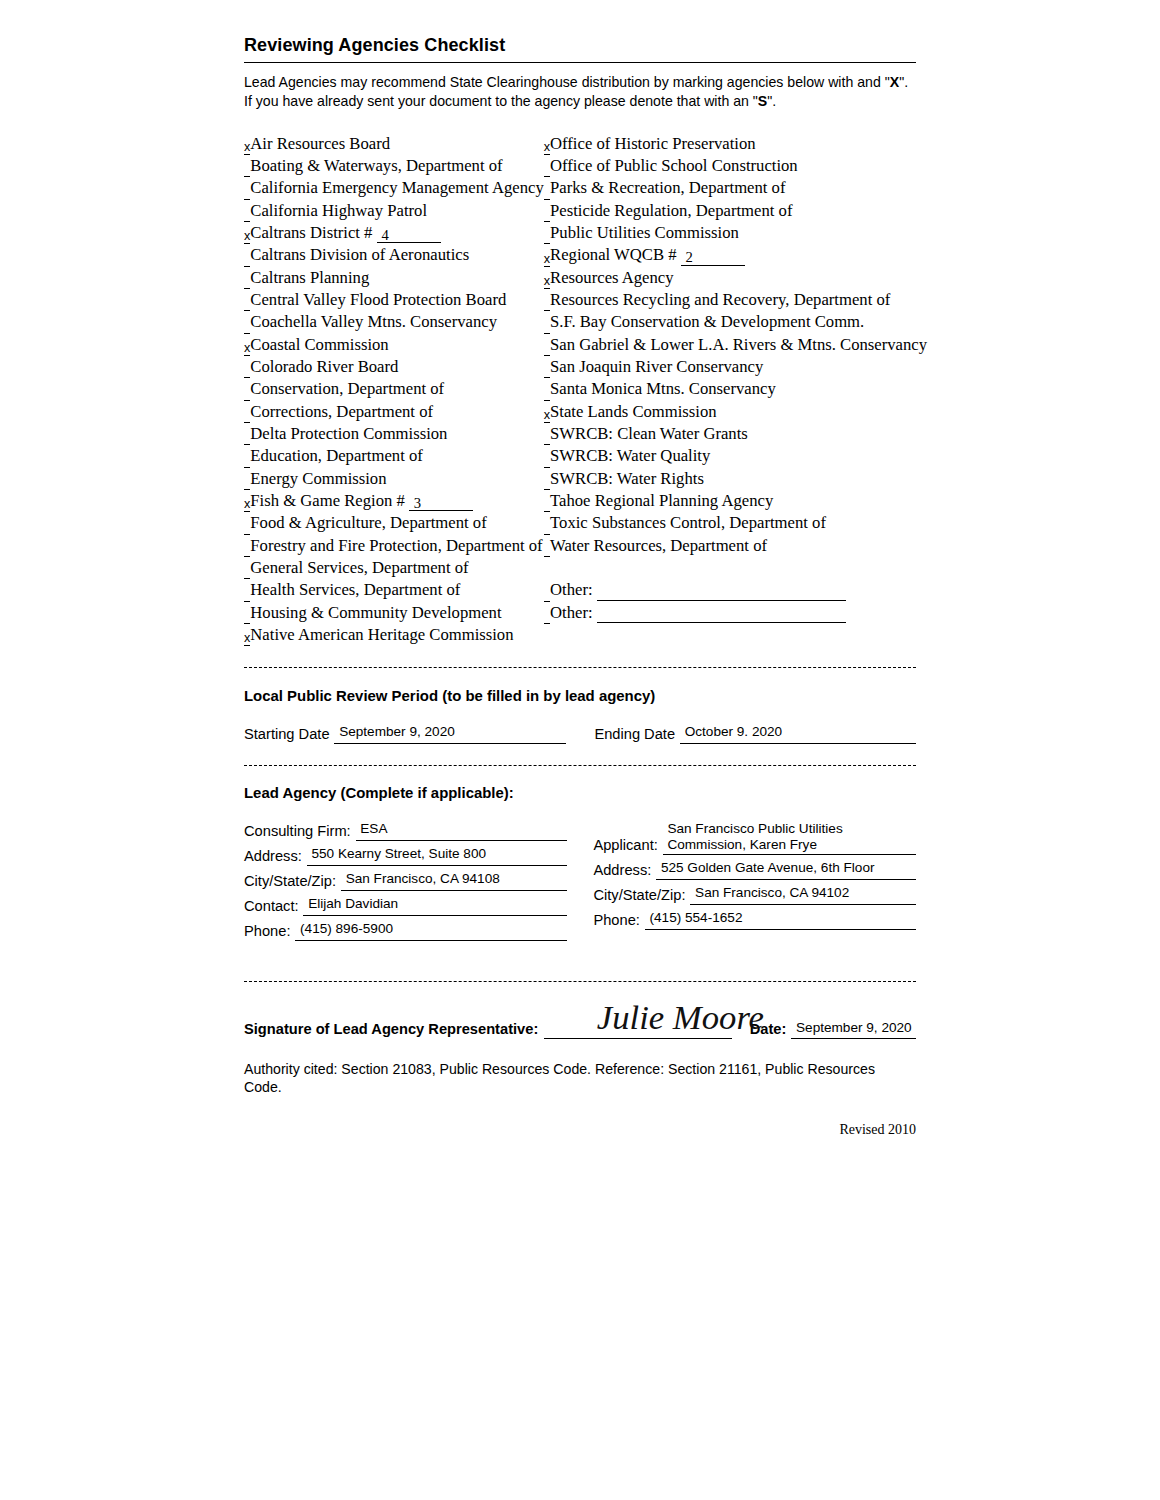Reviewing Agencies Checklist
Lead Agencies may recommend State Clearinghouse distribution by marking agencies below with and "X".
If you have already sent your document to the agency please denote that with an "S".
| x | | Air Resources Board | | x | | Office of Historic Preservation |
| | | Boating & Waterways, Department of | | | | Office of Public School Construction |
| | | California Emergency Management Agency | | | | Parks & Recreation, Department of |
| | | California Highway Patrol | | | | Pesticide Regulation, Department of |
| x | | Caltrans District # 4 | | | | Public Utilities Commission |
| | | Caltrans Division of Aeronautics | | x | | Regional WQCB # 2 |
| | | Caltrans Planning | | x | | Resources Agency |
| | | Central Valley Flood Protection Board | | | | Resources Recycling and Recovery, Department of |
| | | Coachella Valley Mtns. Conservancy | | | | S.F. Bay Conservation & Development Comm. |
| x | | Coastal Commission | | | | San Gabriel & Lower L.A. Rivers & Mtns. Conservancy |
| | | Colorado River Board | | | | San Joaquin River Conservancy |
| | | Conservation, Department of | | | | Santa Monica Mtns. Conservancy |
| | | Corrections, Department of | | x | | State Lands Commission |
| | | Delta Protection Commission | | | | SWRCB: Clean Water Grants |
| | | Education, Department of | | | | SWRCB: Water Quality |
| | | Energy Commission | | | | SWRCB: Water Rights |
| x | | Fish & Game Region # 3 | | | | Tahoe Regional Planning Agency |
| | | Food & Agriculture, Department of | | | | Toxic Substances Control, Department of |
| | | Forestry and Fire Protection, Department of | | | | Water Resources, Department of |
| | | General Services, Department of | | | | |
| | | Health Services, Department of | | | | Other: |
| | | Housing & Community Development | | | | Other: |
| x | | Native American Heritage Commission | | | | |
Local Public Review Period (to be filled in by lead agency)
Starting Date September 9, 2020
Ending Date October 9. 2020
Lead Agency (Complete if applicable):
Consulting Firm: ESA
Address: 550 Kearny Street, Suite 800
City/State/Zip: San Francisco, CA 94108
Contact: Elijah Davidian
Phone: (415) 896-5900
Applicant: San Francisco Public Utilities Commission, Karen Frye
Address: 525 Golden Gate Avenue, 6th Floor
City/State/Zip: San Francisco, CA 94102
Phone: (415) 554-1652
Phone:
Signature of Lead Agency Representative: Julie Moore Date: September 9, 2020
Authority cited: Section 21083, Public Resources Code. Reference: Section 21161, Public Resources Code.
Revised 2010